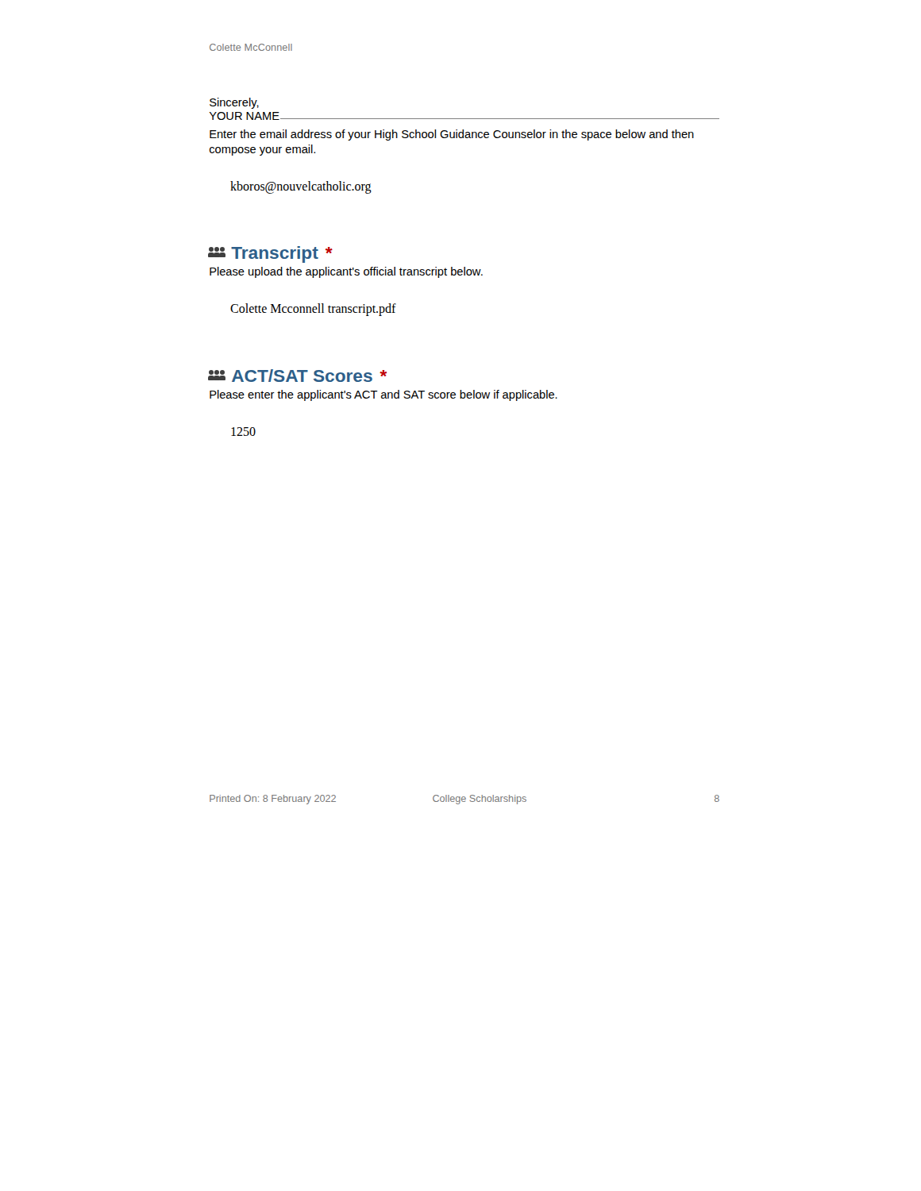Colette McConnell
Sincerely,
YOUR NAME
Enter the email address of your High School Guidance Counselor in the space below and then compose your email.
kboros@nouvelcatholic.org
Transcript*
Please upload the applicant's official transcript below.
Colette Mcconnell transcript.pdf
ACT/SAT Scores*
Please enter the applicant's ACT and SAT score below if applicable.
1250
Printed On: 8 February 2022 College Scholarships 8